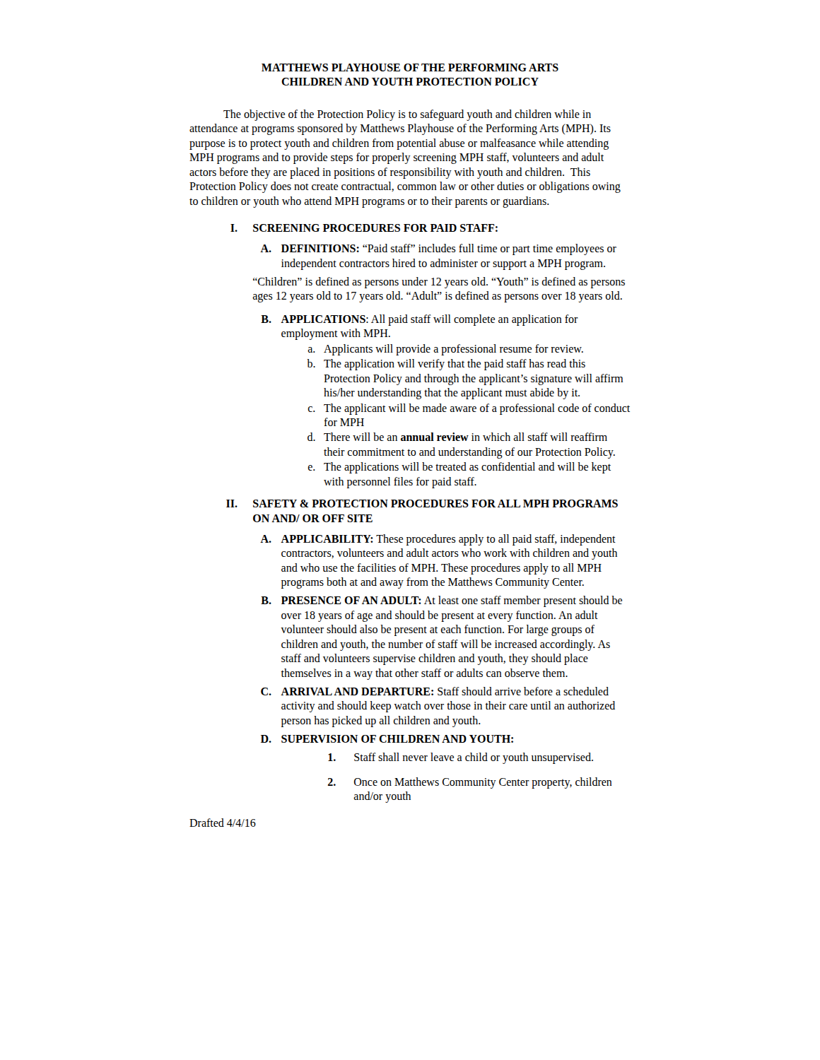Matthews Playhouse of the Performing Arts
Children and Youth Protection Policy
The objective of the Protection Policy is to safeguard youth and children while in attendance at programs sponsored by Matthews Playhouse of the Performing Arts (MPH). Its purpose is to protect youth and children from potential abuse or malfeasance while attending MPH programs and to provide steps for properly screening MPH staff, volunteers and adult actors before they are placed in positions of responsibility with youth and children. This Protection Policy does not create contractual, common law or other duties or obligations owing to children or youth who attend MPH programs or to their parents or guardians.
Screening Procedures for Paid Staff:
DEFINITIONS: “Paid staff” includes full time or part time employees or independent contractors hired to administer or support a MPH program.
“Children” is defined as persons under 12 years old. “Youth” is defined as persons ages 12 years old to 17 years old. “Adult” is defined as persons over 18 years old.
APPLICATIONS: All paid staff will complete an application for employment with MPH.
Applicants will provide a professional resume for review.
The application will verify that the paid staff has read this Protection Policy and through the applicant’s signature will affirm his/her understanding that the applicant must abide by it.
The applicant will be made aware of a professional code of conduct for MPH
There will be an annual review in which all staff will reaffirm their commitment to and understanding of our Protection Policy.
The applications will be treated as confidential and will be kept with personnel files for paid staff.
Safety & Protection Procedures for all MPH Programs on and/ or off site
APPLICABILITY: These procedures apply to all paid staff, independent contractors, volunteers and adult actors who work with children and youth and who use the facilities of MPH. These procedures apply to all MPH programs both at and away from the Matthews Community Center.
PRESENCE OF AN ADULT: At least one staff member present should be over 18 years of age and should be present at every function. An adult volunteer should also be present at each function. For large groups of children and youth, the number of staff will be increased accordingly. As staff and volunteers supervise children and youth, they should place themselves in a way that other staff or adults can observe them.
ARRIVAL AND DEPARTURE: Staff should arrive before a scheduled activity and should keep watch over those in their care until an authorized person has picked up all children and youth.
SUPERVISION OF CHILDREN AND YOUTH:
Staff shall never leave a child or youth unsupervised.
Once on Matthews Community Center property, children and/or youth
Drafted 4/4/16